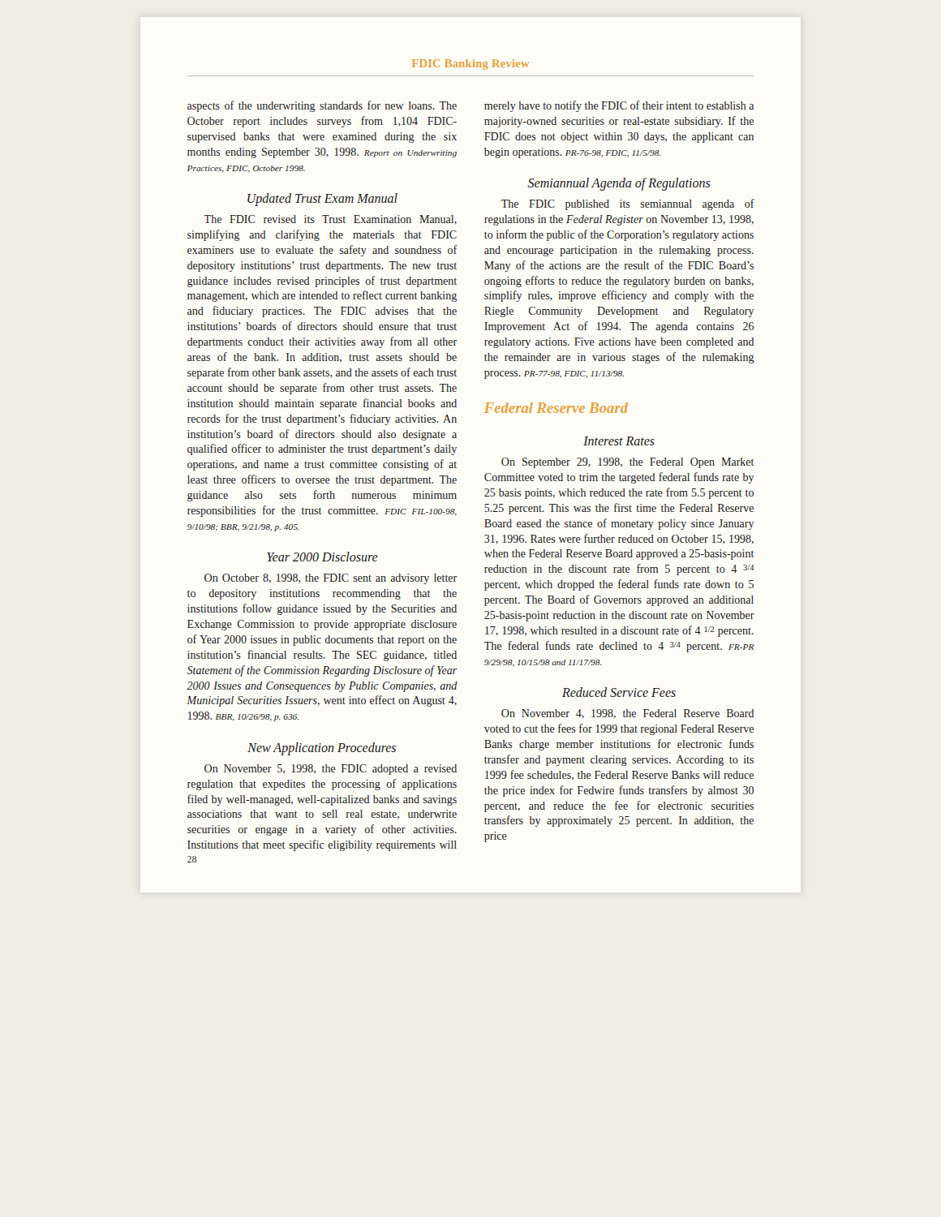FDIC Banking Review
aspects of the underwriting standards for new loans. The October report includes surveys from 1,104 FDIC-supervised banks that were examined during the six months ending September 30, 1998. Report on Underwriting Practices, FDIC, October 1998.
Updated Trust Exam Manual
The FDIC revised its Trust Examination Manual, simplifying and clarifying the materials that FDIC examiners use to evaluate the safety and soundness of depository institutions’ trust departments. The new trust guidance includes revised principles of trust department management, which are intended to reflect current banking and fiduciary practices. The FDIC advises that the institutions’ boards of directors should ensure that trust departments conduct their activities away from all other areas of the bank. In addition, trust assets should be separate from other bank assets, and the assets of each trust account should be separate from other trust assets. The institution should maintain separate financial books and records for the trust department’s fiduciary activities. An institution’s board of directors should also designate a qualified officer to administer the trust department’s daily operations, and name a trust committee consisting of at least three officers to oversee the trust department. The guidance also sets forth numerous minimum responsibilities for the trust committee. FDIC FIL-100-98, 9/10/98; BBR, 9/21/98, p. 405.
Year 2000 Disclosure
On October 8, 1998, the FDIC sent an advisory letter to depository institutions recommending that the institutions follow guidance issued by the Securities and Exchange Commission to provide appropriate disclosure of Year 2000 issues in public documents that report on the institution’s financial results. The SEC guidance, titled Statement of the Commission Regarding Disclosure of Year 2000 Issues and Consequences by Public Companies, and Municipal Securities Issuers, went into effect on August 4, 1998. BBR, 10/26/98, p. 636.
New Application Procedures
On November 5, 1998, the FDIC adopted a revised regulation that expedites the processing of applications filed by well-managed, well-capitalized banks and savings associations that want to sell real estate, underwrite securities or engage in a variety of other activities. Institutions that meet specific eligibility requirements will merely have to notify the FDIC of their intent to establish a majority-owned securities or real-estate subsidiary. If the FDIC does not object within 30 days, the applicant can begin operations. PR-76-98, FDIC, 11/5/98.
Semiannual Agenda of Regulations
The FDIC published its semiannual agenda of regulations in the Federal Register on November 13, 1998, to inform the public of the Corporation’s regulatory actions and encourage participation in the rulemaking process. Many of the actions are the result of the FDIC Board’s ongoing efforts to reduce the regulatory burden on banks, simplify rules, improve efficiency and comply with the Riegle Community Development and Regulatory Improvement Act of 1994. The agenda contains 26 regulatory actions. Five actions have been completed and the remainder are in various stages of the rulemaking process. PR-77-98, FDIC, 11/13/98.
Federal Reserve Board
Interest Rates
On September 29, 1998, the Federal Open Market Committee voted to trim the targeted federal funds rate by 25 basis points, which reduced the rate from 5.5 percent to 5.25 percent. This was the first time the Federal Reserve Board eased the stance of monetary policy since January 31, 1996. Rates were further reduced on October 15, 1998, when the Federal Reserve Board approved a 25-basis-point reduction in the discount rate from 5 percent to 4 3/4 percent, which dropped the federal funds rate down to 5 percent. The Board of Governors approved an additional 25-basis-point reduction in the discount rate on November 17, 1998, which resulted in a discount rate of 4 1/2 percent. The federal funds rate declined to 4 3/4 percent. FR-PR 9/29/98, 10/15/98 and 11/17/98.
Reduced Service Fees
On November 4, 1998, the Federal Reserve Board voted to cut the fees for 1999 that regional Federal Reserve Banks charge member institutions for electronic funds transfer and payment clearing services. According to its 1999 fee schedules, the Federal Reserve Banks will reduce the price index for Fedwire funds transfers by almost 30 percent, and reduce the fee for electronic securities transfers by approximately 25 percent. In addition, the price
28